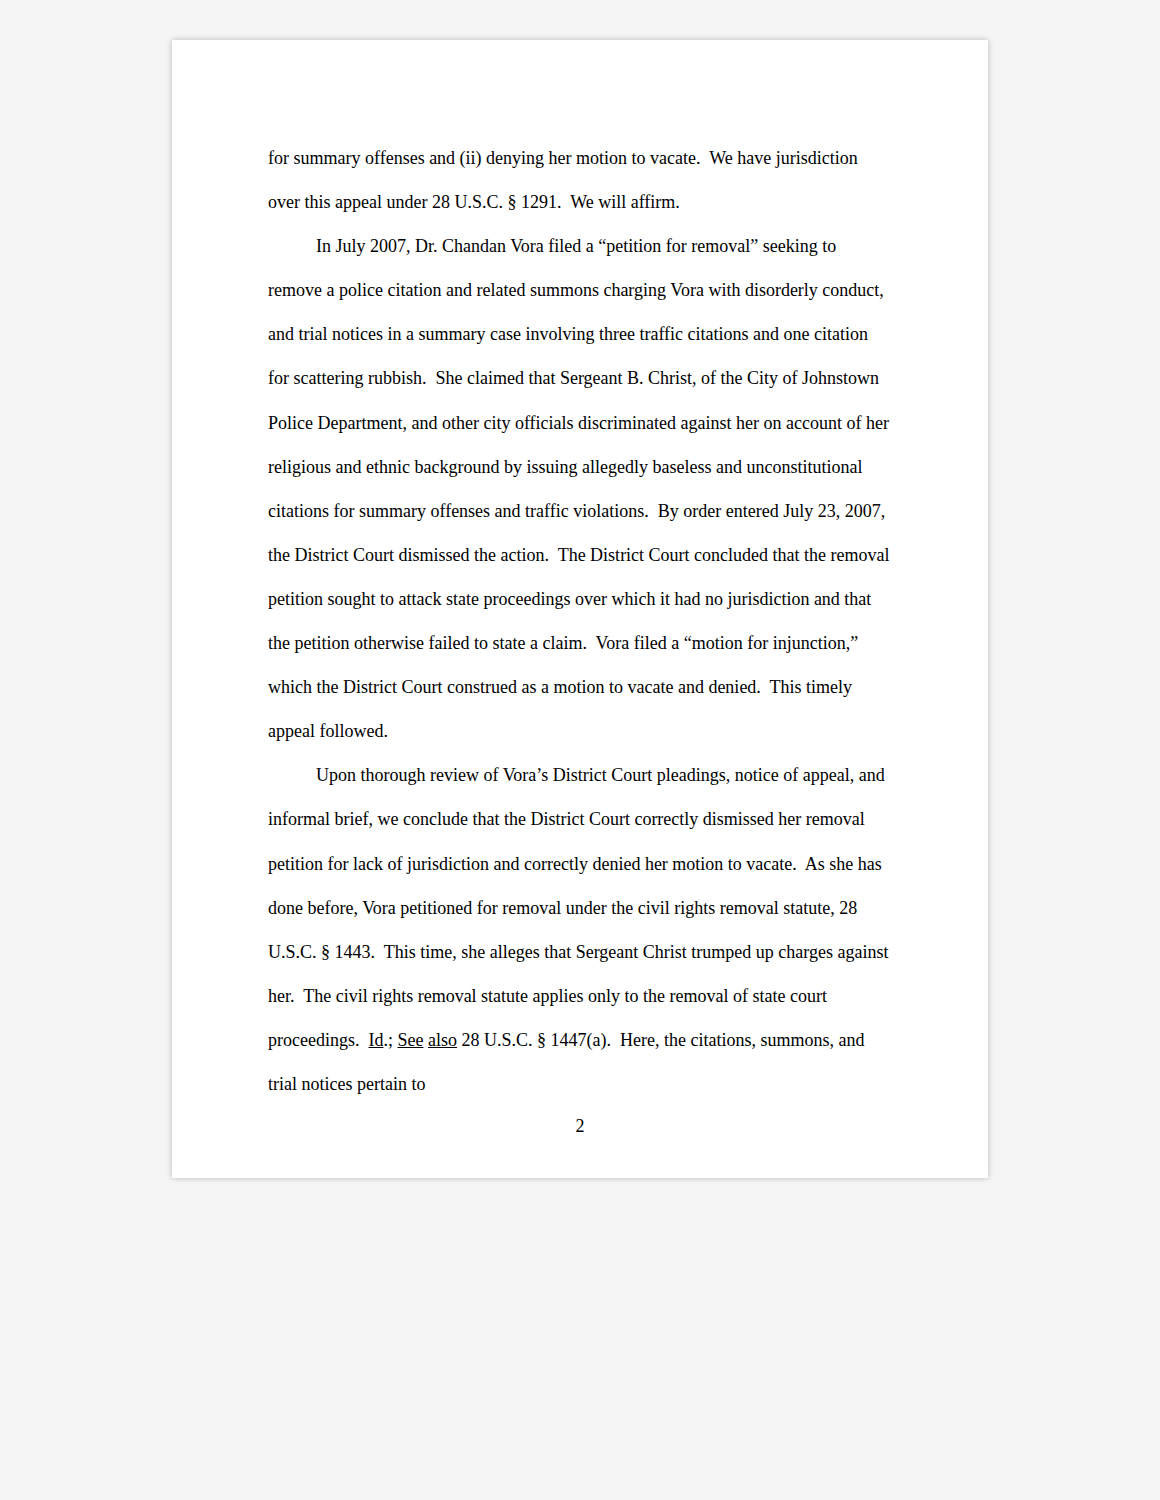for summary offenses and (ii) denying her motion to vacate. We have jurisdiction over this appeal under 28 U.S.C. § 1291. We will affirm.
In July 2007, Dr. Chandan Vora filed a “petition for removal” seeking to remove a police citation and related summons charging Vora with disorderly conduct, and trial notices in a summary case involving three traffic citations and one citation for scattering rubbish. She claimed that Sergeant B. Christ, of the City of Johnstown Police Department, and other city officials discriminated against her on account of her religious and ethnic background by issuing allegedly baseless and unconstitutional citations for summary offenses and traffic violations. By order entered July 23, 2007, the District Court dismissed the action. The District Court concluded that the removal petition sought to attack state proceedings over which it had no jurisdiction and that the petition otherwise failed to state a claim. Vora filed a “motion for injunction,” which the District Court construed as a motion to vacate and denied. This timely appeal followed.
Upon thorough review of Vora’s District Court pleadings, notice of appeal, and informal brief, we conclude that the District Court correctly dismissed her removal petition for lack of jurisdiction and correctly denied her motion to vacate. As she has done before, Vora petitioned for removal under the civil rights removal statute, 28 U.S.C. § 1443. This time, she alleges that Sergeant Christ trumped up charges against her. The civil rights removal statute applies only to the removal of state court proceedings. Id.; See also 28 U.S.C. § 1447(a). Here, the citations, summons, and trial notices pertain to
2